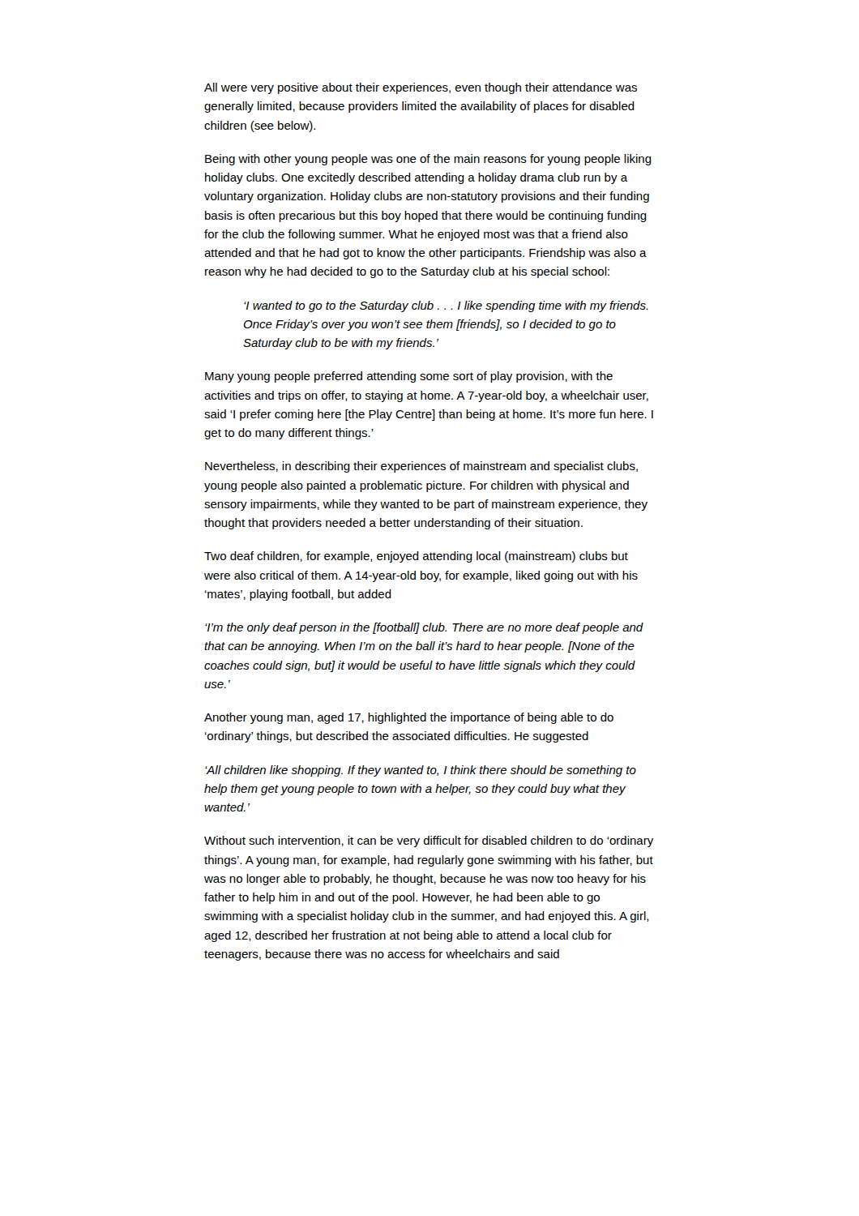All were very positive about their experiences, even though their attendance was generally limited, because providers limited the availability of places for disabled children (see below).
Being with other young people was one of the main reasons for young people liking holiday clubs. One excitedly described attending a holiday drama club run by a voluntary organization. Holiday clubs are non-statutory provisions and their funding basis is often precarious but this boy hoped that there would be continuing funding for the club the following summer. What he enjoyed most was that a friend also attended and that he had got to know the other participants. Friendship was also a reason why he had decided to go to the Saturday club at his special school:
‘I wanted to go to the Saturday club . . . I like spending time with my friends. Once Friday’s over you won’t see them [friends], so I decided to go to Saturday club to be with my friends.’
Many young people preferred attending some sort of play provision, with the activities and trips on offer, to staying at home. A 7-year-old boy, a wheelchair user, said ‘I prefer coming here [the Play Centre] than being at home. It’s more fun here. I get to do many different things.’
Nevertheless, in describing their experiences of mainstream and specialist clubs, young people also painted a problematic picture. For children with physical and sensory impairments, while they wanted to be part of mainstream experience, they thought that providers needed a better understanding of their situation.
Two deaf children, for example, enjoyed attending local (mainstream) clubs but were also critical of them. A 14-year-old boy, for example, liked going out with his ‘mates’, playing football, but added
‘I’m the only deaf person in the [football] club. There are no more deaf people and that can be annoying. When I’m on the ball it’s hard to hear people. [None of the coaches could sign, but] it would be useful to have little signals which they could use.’
Another young man, aged 17, highlighted the importance of being able to do ‘ordinary’ things, but described the associated difficulties. He suggested
‘All children like shopping. If they wanted to, I think there should be something to help them get young people to town with a helper, so they could buy what they wanted.’
Without such intervention, it can be very difficult for disabled children to do ‘ordinary things’. A young man, for example, had regularly gone swimming with his father, but was no longer able to probably, he thought, because he was now too heavy for his father to help him in and out of the pool. However, he had been able to go swimming with a specialist holiday club in the summer, and had enjoyed this. A girl, aged 12, described her frustration at not being able to attend a local club for teenagers, because there was no access for wheelchairs and said